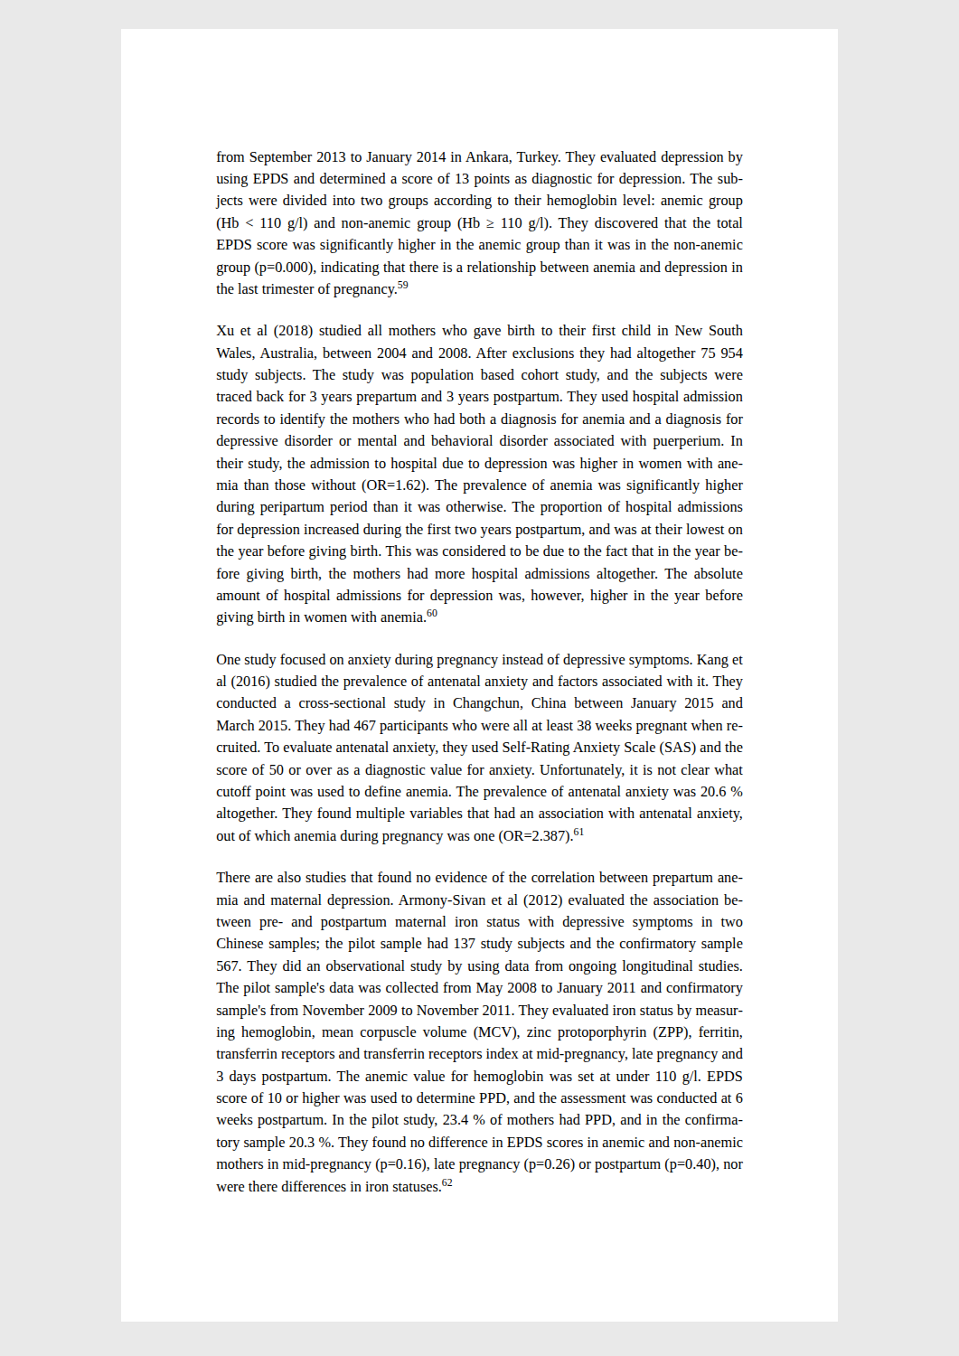from September 2013 to January 2014 in Ankara, Turkey. They evaluated depression by using EPDS and determined a score of 13 points as diagnostic for depression. The subjects were divided into two groups according to their hemoglobin level: anemic group (Hb < 110 g/l) and non-anemic group (Hb ≥ 110 g/l). They discovered that the total EPDS score was significantly higher in the anemic group than it was in the non-anemic group (p=0.000), indicating that there is a relationship between anemia and depression in the last trimester of pregnancy.59
Xu et al (2018) studied all mothers who gave birth to their first child in New South Wales, Australia, between 2004 and 2008. After exclusions they had altogether 75 954 study subjects. The study was population based cohort study, and the subjects were traced back for 3 years prepartum and 3 years postpartum. They used hospital admission records to identify the mothers who had both a diagnosis for anemia and a diagnosis for depressive disorder or mental and behavioral disorder associated with puerperium. In their study, the admission to hospital due to depression was higher in women with anemia than those without (OR=1.62). The prevalence of anemia was significantly higher during peripartum period than it was otherwise. The proportion of hospital admissions for depression increased during the first two years postpartum, and was at their lowest on the year before giving birth. This was considered to be due to the fact that in the year before giving birth, the mothers had more hospital admissions altogether. The absolute amount of hospital admissions for depression was, however, higher in the year before giving birth in women with anemia.60
One study focused on anxiety during pregnancy instead of depressive symptoms. Kang et al (2016) studied the prevalence of antenatal anxiety and factors associated with it. They conducted a cross-sectional study in Changchun, China between January 2015 and March 2015. They had 467 participants who were all at least 38 weeks pregnant when recruited. To evaluate antenatal anxiety, they used Self-Rating Anxiety Scale (SAS) and the score of 50 or over as a diagnostic value for anxiety. Unfortunately, it is not clear what cutoff point was used to define anemia. The prevalence of antenatal anxiety was 20.6 % altogether. They found multiple variables that had an association with antenatal anxiety, out of which anemia during pregnancy was one (OR=2.387).61
There are also studies that found no evidence of the correlation between prepartum anemia and maternal depression. Armony-Sivan et al (2012) evaluated the association between pre- and postpartum maternal iron status with depressive symptoms in two Chinese samples; the pilot sample had 137 study subjects and the confirmatory sample 567. They did an observational study by using data from ongoing longitudinal studies. The pilot sample's data was collected from May 2008 to January 2011 and confirmatory sample's from November 2009 to November 2011. They evaluated iron status by measuring hemoglobin, mean corpuscle volume (MCV), zinc protoporphyrin (ZPP), ferritin, transferrin receptors and transferrin receptors index at mid-pregnancy, late pregnancy and 3 days postpartum. The anemic value for hemoglobin was set at under 110 g/l. EPDS score of 10 or higher was used to determine PPD, and the assessment was conducted at 6 weeks postpartum. In the pilot study, 23.4 % of mothers had PPD, and in the confirmatory sample 20.3 %. They found no difference in EPDS scores in anemic and non-anemic mothers in mid-pregnancy (p=0.16), late pregnancy (p=0.26) or postpartum (p=0.40), nor were there differences in iron statuses.62